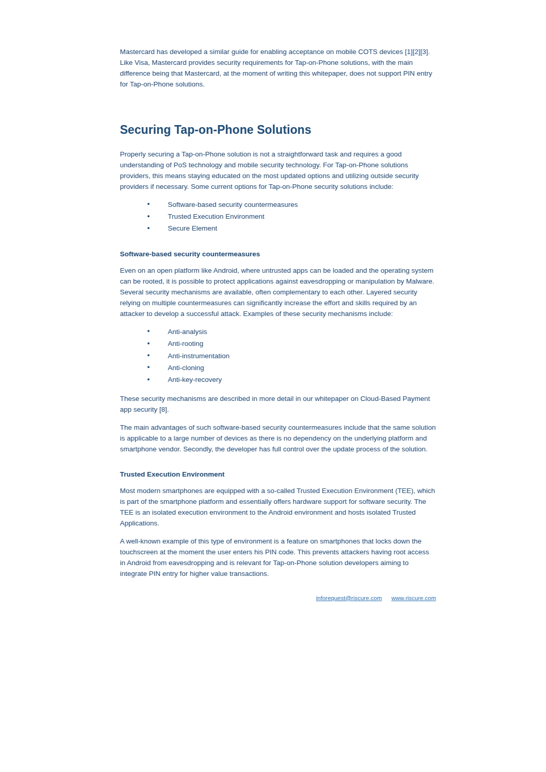Mastercard has developed a similar guide for enabling acceptance on mobile COTS devices [1][2][3]. Like Visa, Mastercard provides security requirements for Tap-on-Phone solutions, with the main difference being that Mastercard, at the moment of writing this whitepaper, does not support PIN entry for Tap-on-Phone solutions.
Securing Tap-on-Phone Solutions
Properly securing a Tap-on-Phone solution is not a straightforward task and requires a good understanding of PoS technology and mobile security technology. For Tap-on-Phone solutions providers, this means staying educated on the most updated options and utilizing outside security providers if necessary. Some current options for Tap-on-Phone security solutions include:
Software-based security countermeasures
Trusted Execution Environment
Secure Element
Software-based security countermeasures
Even on an open platform like Android, where untrusted apps can be loaded and the operating system can be rooted, it is possible to protect applications against eavesdropping or manipulation by Malware. Several security mechanisms are available, often complementary to each other. Layered security relying on multiple countermeasures can significantly increase the effort and skills required by an attacker to develop a successful attack. Examples of these security mechanisms include:
Anti-analysis
Anti-rooting
Anti-instrumentation
Anti-cloning
Anti-key-recovery
These security mechanisms are described in more detail in our whitepaper on Cloud-Based Payment app security [8].
The main advantages of such software-based security countermeasures include that the same solution is applicable to a large number of devices as there is no dependency on the underlying platform and smartphone vendor. Secondly, the developer has full control over the update process of the solution.
Trusted Execution Environment
Most modern smartphones are equipped with a so-called Trusted Execution Environment (TEE), which is part of the smartphone platform and essentially offers hardware support for software security. The TEE is an isolated execution environment to the Android environment and hosts isolated Trusted Applications.
A well-known example of this type of environment is a feature on smartphones that locks down the touchscreen at the moment the user enters his PIN code. This prevents attackers having root access in Android from eavesdropping and is relevant for Tap-on-Phone solution developers aiming to integrate PIN entry for higher value transactions.
inforequest@riscure.com www.riscure.com